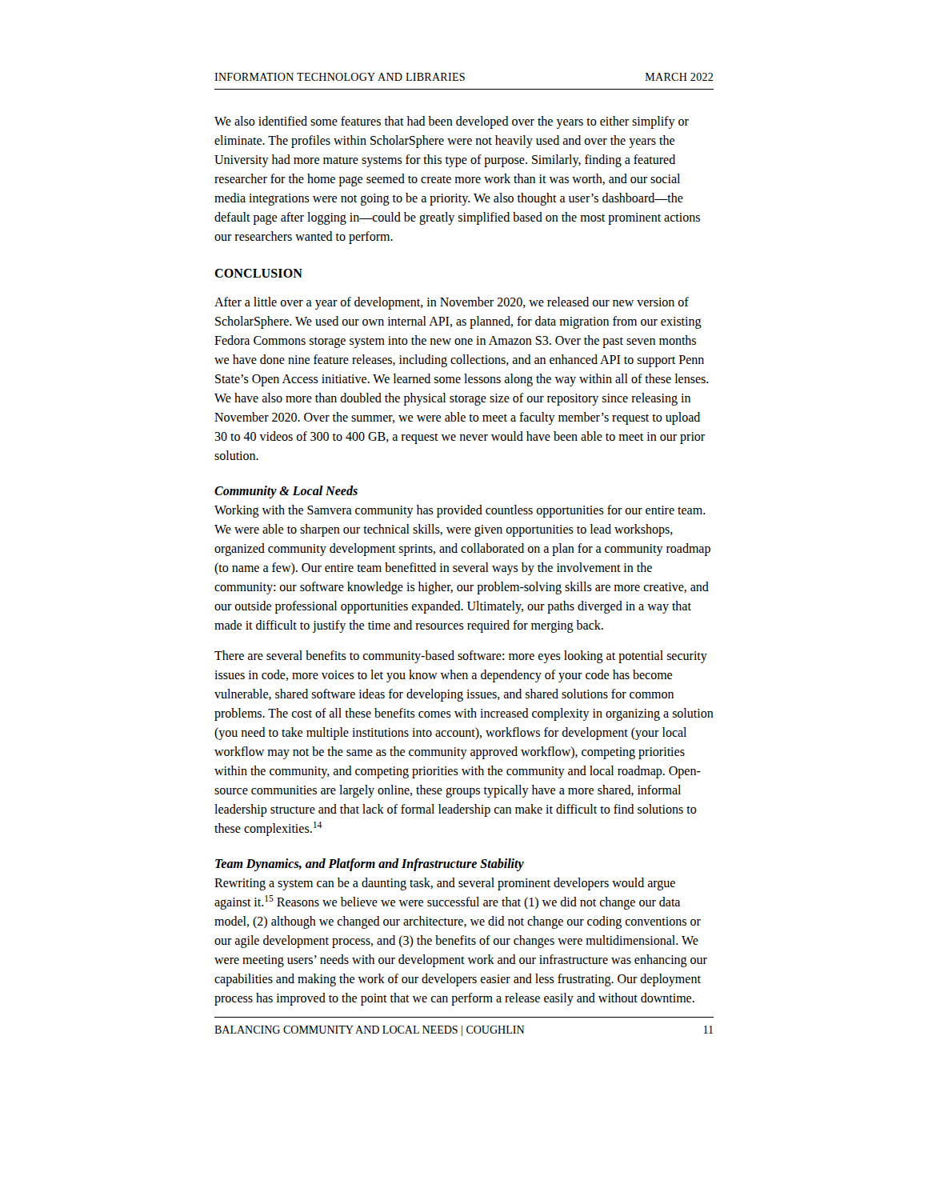Information Technology and Libraries March 2022
We also identified some features that had been developed over the years to either simplify or eliminate. The profiles within ScholarSphere were not heavily used and over the years the University had more mature systems for this type of purpose. Similarly, finding a featured researcher for the home page seemed to create more work than it was worth, and our social media integrations were not going to be a priority. We also thought a user’s dashboard—the default page after logging in—could be greatly simplified based on the most prominent actions our researchers wanted to perform.
Conclusion
After a little over a year of development, in November 2020, we released our new version of ScholarSphere. We used our own internal API, as planned, for data migration from our existing Fedora Commons storage system into the new one in Amazon S3. Over the past seven months we have done nine feature releases, including collections, and an enhanced API to support Penn State’s Open Access initiative. We learned some lessons along the way within all of these lenses. We have also more than doubled the physical storage size of our repository since releasing in November 2020. Over the summer, we were able to meet a faculty member’s request to upload 30 to 40 videos of 300 to 400 GB, a request we never would have been able to meet in our prior solution.
Community & Local Needs
Working with the Samvera community has provided countless opportunities for our entire team. We were able to sharpen our technical skills, were given opportunities to lead workshops, organized community development sprints, and collaborated on a plan for a community roadmap (to name a few). Our entire team benefitted in several ways by the involvement in the community: our software knowledge is higher, our problem-solving skills are more creative, and our outside professional opportunities expanded. Ultimately, our paths diverged in a way that made it difficult to justify the time and resources required for merging back.
There are several benefits to community-based software: more eyes looking at potential security issues in code, more voices to let you know when a dependency of your code has become vulnerable, shared software ideas for developing issues, and shared solutions for common problems. The cost of all these benefits comes with increased complexity in organizing a solution (you need to take multiple institutions into account), workflows for development (your local workflow may not be the same as the community approved workflow), competing priorities within the community, and competing priorities with the community and local roadmap. Open-source communities are largely online, these groups typically have a more shared, informal leadership structure and that lack of formal leadership can make it difficult to find solutions to these complexities.14
Team Dynamics, and Platform and Infrastructure Stability
Rewriting a system can be a daunting task, and several prominent developers would argue against it.15 Reasons we believe we were successful are that (1) we did not change our data model, (2) although we changed our architecture, we did not change our coding conventions or our agile development process, and (3) the benefits of our changes were multidimensional. We were meeting users’ needs with our development work and our infrastructure was enhancing our capabilities and making the work of our developers easier and less frustrating. Our deployment process has improved to the point that we can perform a release easily and without downtime.
Balancing Community and Local Needs | Coughlin 11